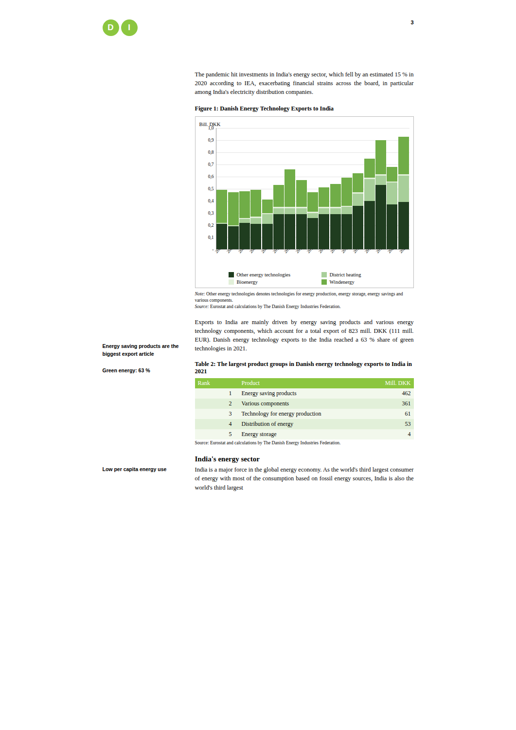D
I
3
Energy saving products are the biggest export article
Green energy: 63 %
Low per capita energy use
The pandemic hit investments in India's energy sector, which fell by an estimated 15 % in 2020 according to IEA, exacerbating financial strains across the board, in particular among India's electricity distribution companies.
Figure 1: Danish Energy Technology Exports to India
Bill. DKK
1,0 0,9 0,8 0,7 0,6 0,5 0,4 0,3 0,2 0,1 -
20052006200720082009201020112012201320142015201620172018201920202021
Other energy technologies
District heating
Bioenergy
Windenergy
Note: Other energy technologies denotes technologies for energy production, energy storage, energy savings and various components.
Source: Eurostat and calculations by The Danish Energy Industries Federation.
Exports to India are mainly driven by energy saving products and various energy technology components, which account for a total export of 823 mill. DKK (111 mill. EUR). Danish energy technology exports to the India reached a 63 % share of green technologies in 2021.
Table 2: The largest product groups in Danish energy technology exports to India in 2021
| Rank | Product | Mill. DKK |
| --- | --- | --- |
| 1 | Energy saving products | 462 |
| 2 | Various components | 361 |
| 3 | Technology for energy production | 61 |
| 4 | Distribution of energy | 53 |
| 5 | Energy storage | 4 |
Source: Eurostat and calculations by The Danish Energy Industries Federation.
India's energy sector
India is a major force in the global energy economy. As the world's third largest consumer of energy with most of the consumption based on fossil energy sources, India is also the world's third largest